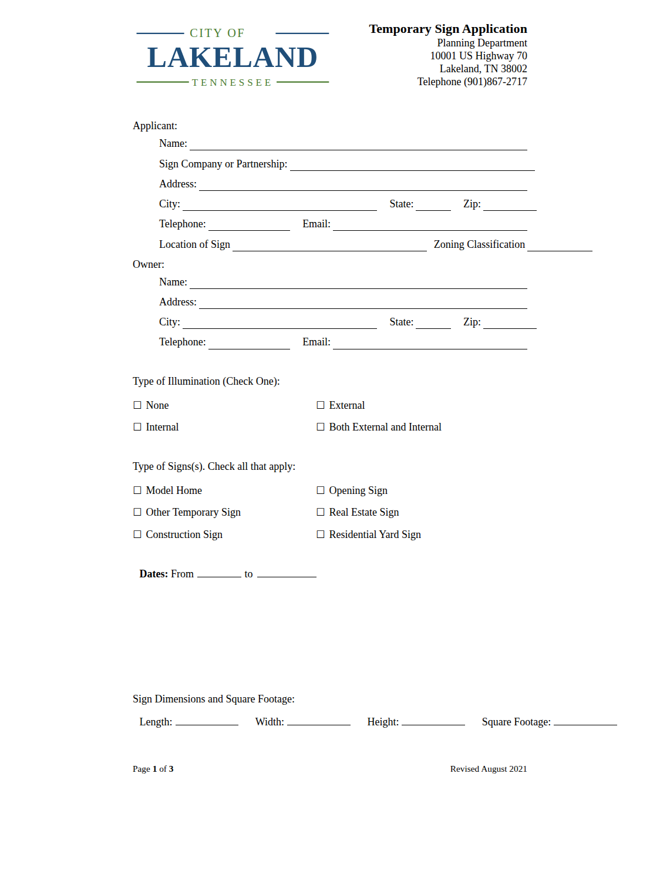CITY OF LAKELAND TENNESSEE
Temporary Sign Application
Planning Department
10001 US Highway 70
Lakeland, TN 38002
Telephone (901)867-2717
Applicant:
Name:
Sign Company or Partnership:
Address:
City: State: Zip:
Telephone: Email:
Location of Sign Zoning Classification
Owner:
Name:
Address:
City: State: Zip:
Telephone: Email:
Type of Illumination (Check One):
☐None
☐External
☐Internal
☐Both External and Internal
Type of Signs(s). Check all that apply:
☐Model Home
☐Opening Sign
☐Other Temporary Sign
☐Real Estate Sign
☐Construction Sign
☐Residential Yard Sign
Dates: From to
Sign Dimensions and Square Footage:
Length: Width: Height: Square Footage:
Page 1 of 3
Revised August 2021